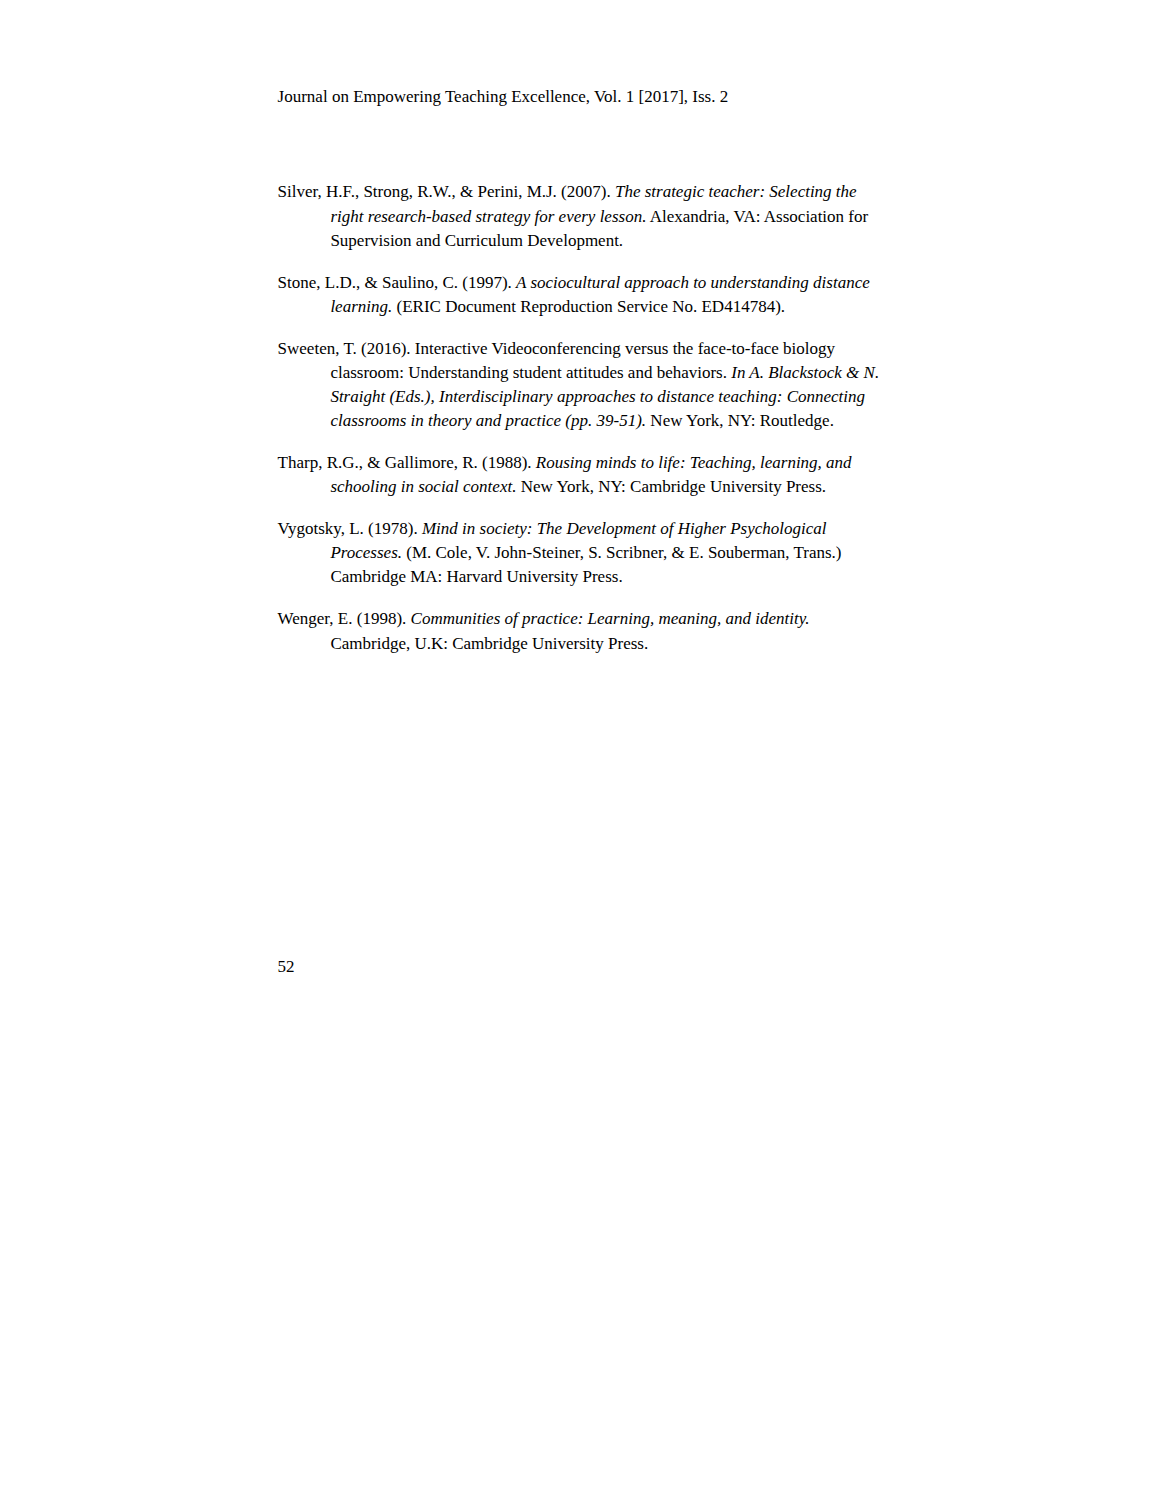Journal on Empowering Teaching Excellence, Vol. 1 [2017], Iss. 2
Silver, H.F., Strong, R.W., & Perini, M.J. (2007). The strategic teacher: Selecting the right research-based strategy for every lesson. Alexandria, VA: Association for Supervision and Curriculum Development.
Stone, L.D., & Saulino, C. (1997). A sociocultural approach to understanding distance learning. (ERIC Document Reproduction Service No. ED414784).
Sweeten, T. (2016). Interactive Videoconferencing versus the face-to-face biology classroom: Understanding student attitudes and behaviors. In A. Blackstock & N. Straight (Eds.), Interdisciplinary approaches to distance teaching: Connecting classrooms in theory and practice (pp. 39-51). New York, NY: Routledge.
Tharp, R.G., & Gallimore, R. (1988). Rousing minds to life: Teaching, learning, and schooling in social context. New York, NY: Cambridge University Press.
Vygotsky, L. (1978). Mind in society: The Development of Higher Psychological Processes. (M. Cole, V. John-Steiner, S. Scribner, & E. Souberman, Trans.) Cambridge MA: Harvard University Press.
Wenger, E. (1998). Communities of practice: Learning, meaning, and identity. Cambridge, U.K: Cambridge University Press.
52